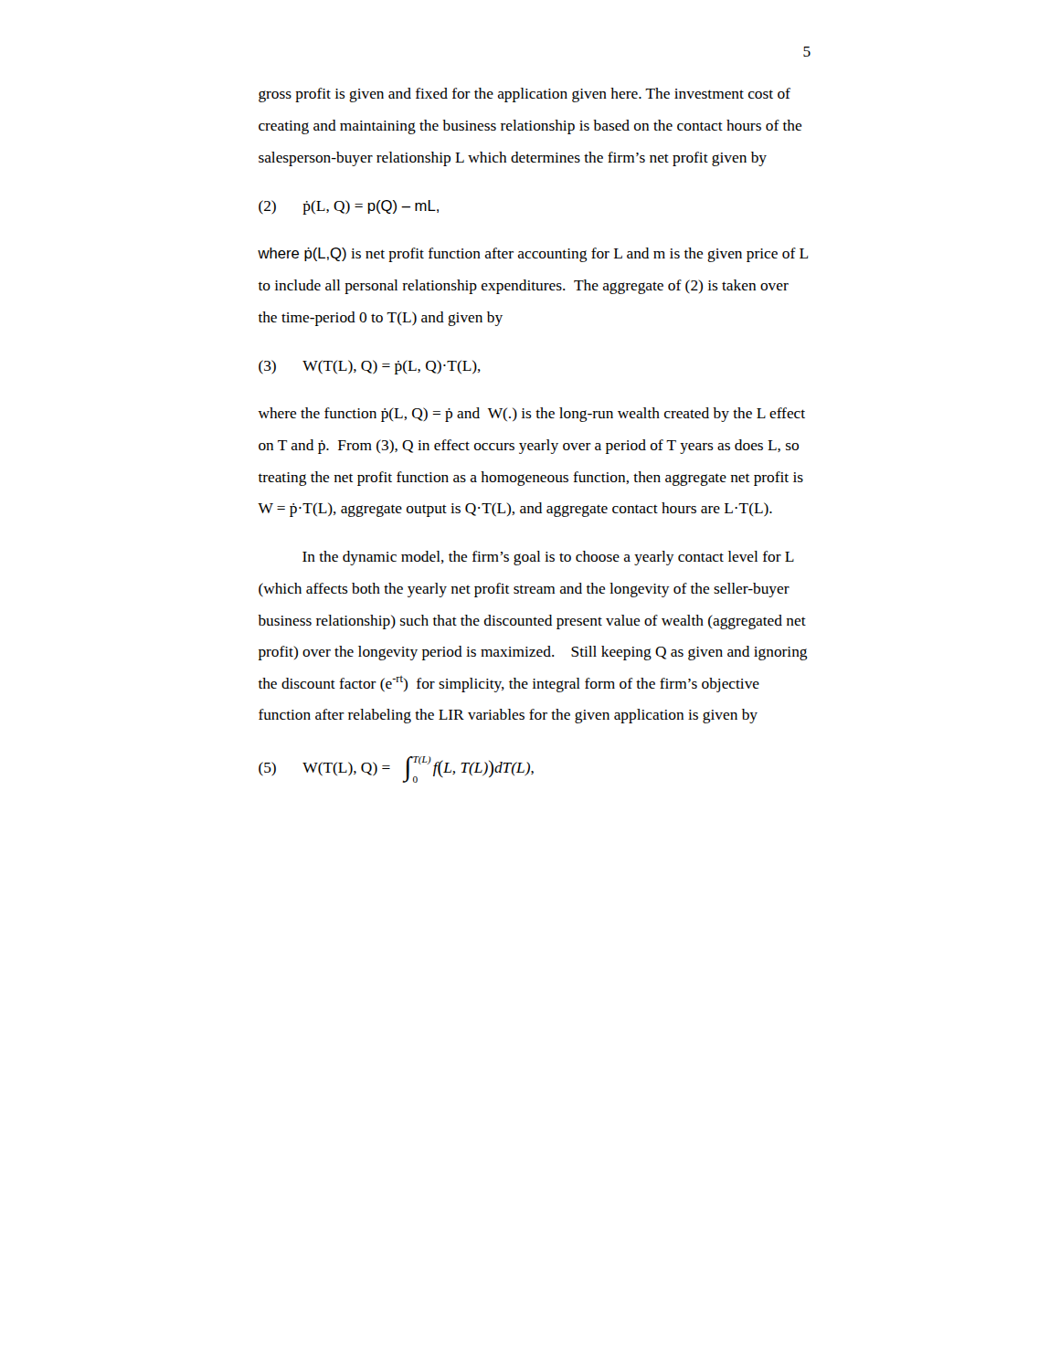5
gross profit is given and fixed for the application given here. The investment cost of creating and maintaining the business relationship is based on the contact hours of the salesperson-buyer relationship L which determines the firm’s net profit given by
(2) ṗ(L, Q) = p(Q) – mL,
where ṗ(L,Q) is net profit function after accounting for L and m is the given price of L to include all personal relationship expenditures. The aggregate of (2) is taken over the time-period 0 to T(L) and given by
(3) W(T(L), Q) = ṗ(L, Q)·T(L),
where the function ṗ(L, Q) = ṗ and W(.) is the long-run wealth created by the L effect on T and ṗ. From (3), Q in effect occurs yearly over a period of T years as does L, so treating the net profit function as a homogeneous function, then aggregate net profit is W = ṗ·T(L), aggregate output is Q·T(L), and aggregate contact hours are L·T(L).
In the dynamic model, the firm’s goal is to choose a yearly contact level for L (which affects both the yearly net profit stream and the longevity of the seller-buyer business relationship) such that the discounted present value of wealth (aggregated net profit) over the longevity period is maximized. Still keeping Q as given and ignoring the discount factor (e-rt) for simplicity, the integral form of the firm’s objective function after relabeling the LIR variables for the given application is given by
(5) W(T(L), Q) = ∫T(L) 0 f(L, T(L)) dT(L),